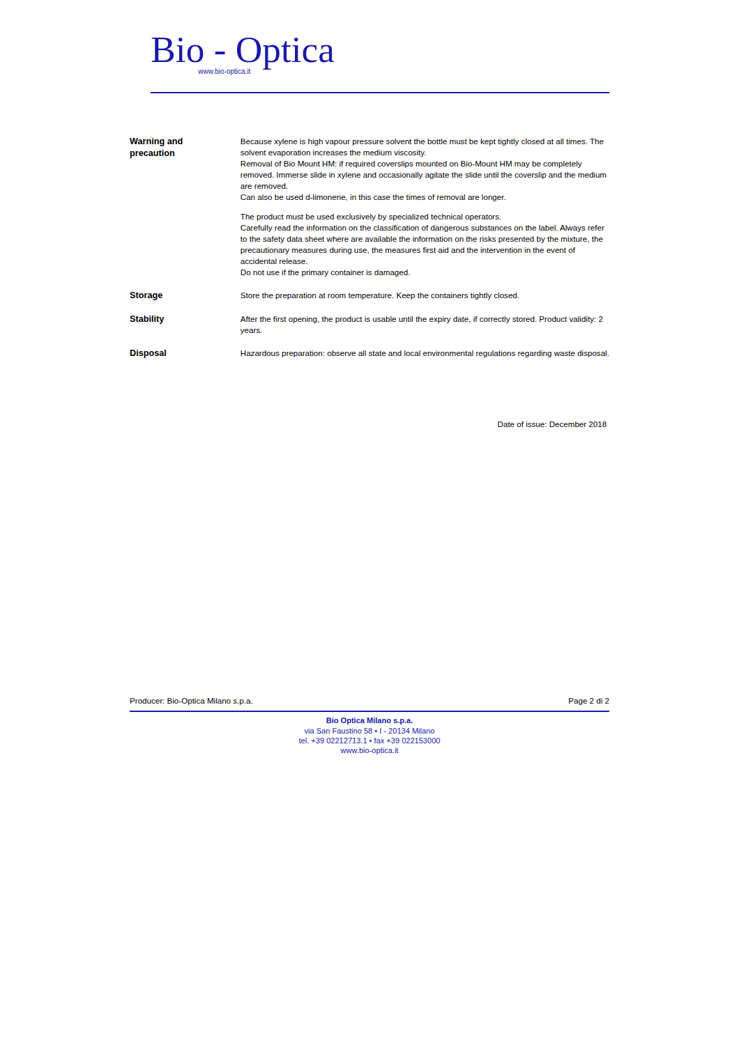Bio - Optica www.bio-optica.it
| Warning and precaution | Because xylene is high vapour pressure solvent the bottle must be kept tightly closed at all times. The solvent evaporation increases the medium viscosity. Removal of Bio Mount HM: if required coverslips mounted on Bio-Mount HM may be completely removed. Immerse slide in xylene and occasionally agitate the slide until the coverslip and the medium are removed. Can also be used d-limonene, in this case the times of removal are longer. The product must be used exclusively by specialized technical operators. Carefully read the information on the classification of dangerous substances on the label. Always refer to the safety data sheet where are available the information on the risks presented by the mixture, the precautionary measures during use, the measures first aid and the intervention in the event of accidental release. Do not use if the primary container is damaged. |
| Storage | Store the preparation at room temperature. Keep the containers tightly closed. |
| Stability | After the first opening, the product is usable until the expiry date, if correctly stored. Product validity: 2 years. |
| Disposal | Hazardous preparation: observe all state and local environmental regulations regarding waste disposal. |
Date of issue: December 2018
Producer: Bio-Optica Milano s.p.a. Page 2 di 2
Bio Optica Milano s.p.a.
via San Faustino 58 • I - 20134 Milano
tel. +39 02212713.1 • fax +39 022153000
www.bio-optica.it